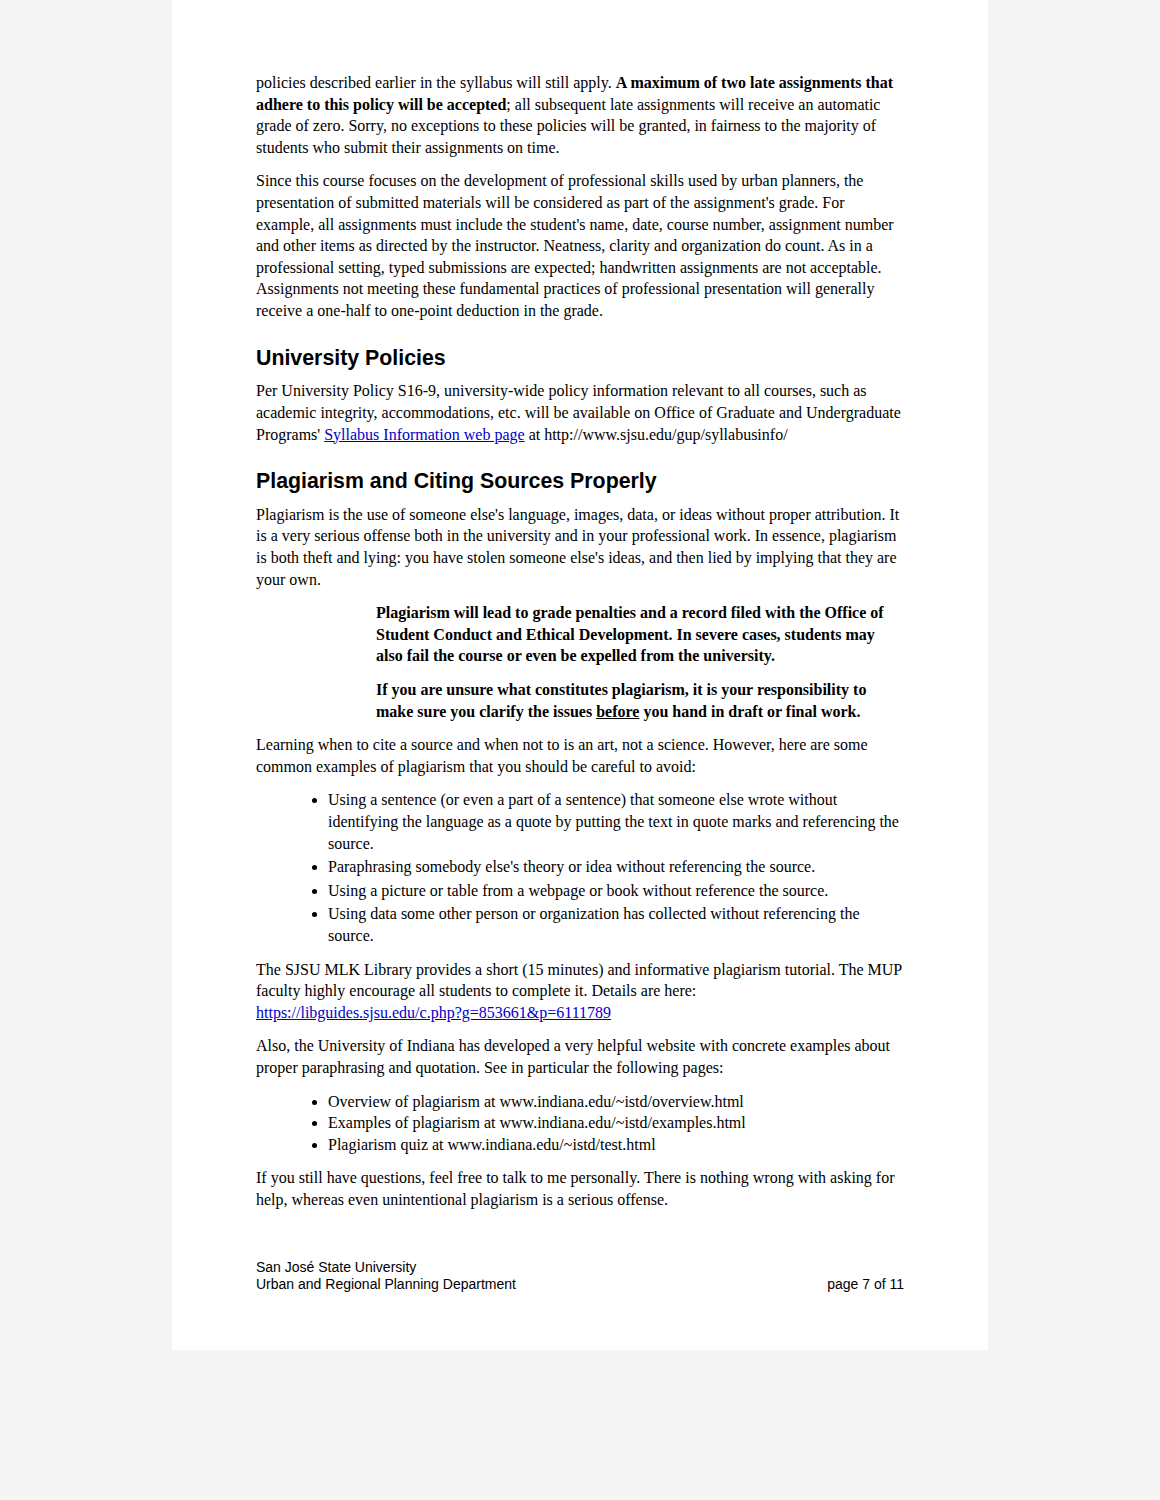policies described earlier in the syllabus will still apply. A maximum of two late assignments that adhere to this policy will be accepted; all subsequent late assignments will receive an automatic grade of zero. Sorry, no exceptions to these policies will be granted, in fairness to the majority of students who submit their assignments on time.
Since this course focuses on the development of professional skills used by urban planners, the presentation of submitted materials will be considered as part of the assignment's grade. For example, all assignments must include the student's name, date, course number, assignment number and other items as directed by the instructor. Neatness, clarity and organization do count. As in a professional setting, typed submissions are expected; handwritten assignments are not acceptable. Assignments not meeting these fundamental practices of professional presentation will generally receive a one-half to one-point deduction in the grade.
University Policies
Per University Policy S16-9, university-wide policy information relevant to all courses, such as academic integrity, accommodations, etc. will be available on Office of Graduate and Undergraduate Programs' Syllabus Information web page at http://www.sjsu.edu/gup/syllabusinfo/
Plagiarism and Citing Sources Properly
Plagiarism is the use of someone else's language, images, data, or ideas without proper attribution. It is a very serious offense both in the university and in your professional work. In essence, plagiarism is both theft and lying: you have stolen someone else's ideas, and then lied by implying that they are your own.
Plagiarism will lead to grade penalties and a record filed with the Office of Student Conduct and Ethical Development. In severe cases, students may also fail the course or even be expelled from the university.
If you are unsure what constitutes plagiarism, it is your responsibility to make sure you clarify the issues before you hand in draft or final work.
Learning when to cite a source and when not to is an art, not a science. However, here are some common examples of plagiarism that you should be careful to avoid:
Using a sentence (or even a part of a sentence) that someone else wrote without identifying the language as a quote by putting the text in quote marks and referencing the source.
Paraphrasing somebody else's theory or idea without referencing the source.
Using a picture or table from a webpage or book without reference the source.
Using data some other person or organization has collected without referencing the source.
The SJSU MLK Library provides a short (15 minutes) and informative plagiarism tutorial. The MUP faculty highly encourage all students to complete it. Details are here:
https://libguides.sjsu.edu/c.php?g=853661&p=6111789
Also, the University of Indiana has developed a very helpful website with concrete examples about proper paraphrasing and quotation. See in particular the following pages:
Overview of plagiarism at www.indiana.edu/~istd/overview.html
Examples of plagiarism at www.indiana.edu/~istd/examples.html
Plagiarism quiz at www.indiana.edu/~istd/test.html
If you still have questions, feel free to talk to me personally. There is nothing wrong with asking for help, whereas even unintentional plagiarism is a serious offense.
San José State University
Urban and Regional Planning Department
page 7 of 11